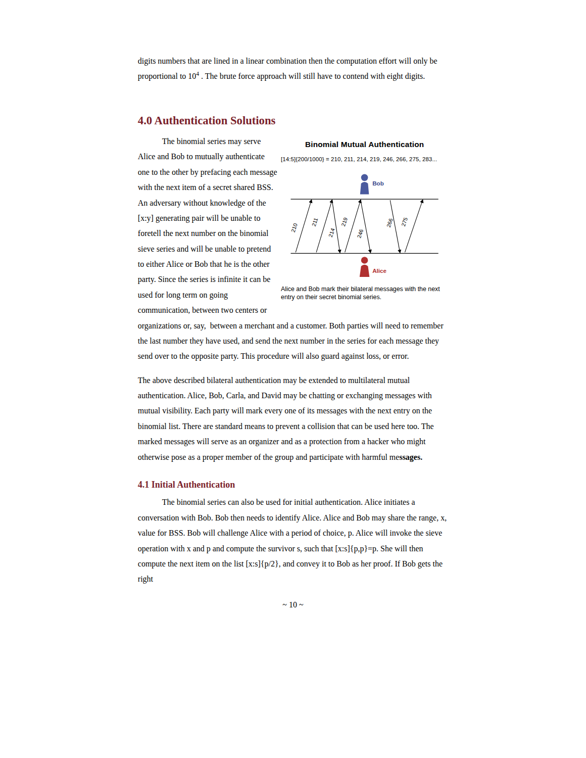digits numbers that are lined in a linear combination then the computation effort will only be proportional to 104 . The brute force approach will still have to contend with eight digits.
4.0 Authentication Solutions
Binomial Mutual Authentication
[14:5]{200/1000} = 210, 211, 214, 219, 246, 266, 275, 283...
Bob 210 211 214 219 246 266 275 Alice
Alice and Bob mark their bilateral messages with the next entry on their secret binomial series.
The binomial series may serve Alice and Bob to mutually authenticate one to the other by prefacing each message with the next item of a secret shared BSS. An adversary without knowledge of the [x:y] generating pair will be unable to foretell the next number on the binomial sieve series and will be unable to pretend to either Alice or Bob that he is the other party. Since the series is infinite it can be used for long term on going communication, between two centers or organizations or, say, between a merchant and a customer. Both parties will need to remember the last number they have used, and send the next number in the series for each message they send over to the opposite party. This procedure will also guard against loss, or error.
The above described bilateral authentication may be extended to multilateral mutual authentication. Alice, Bob, Carla, and David may be chatting or exchanging messages with mutual visibility. Each party will mark every one of its messages with the next entry on the binomial list. There are standard means to prevent a collision that can be used here too. The marked messages will serve as an organizer and as a protection from a hacker who might otherwise pose as a proper member of the group and participate with harmful messages.
4.1 Initial Authentication
The binomial series can also be used for initial authentication. Alice initiates a conversation with Bob. Bob then needs to identify Alice. Alice and Bob may share the range, x, value for BSS. Bob will challenge Alice with a period of choice, p. Alice will invoke the sieve operation with x and p and compute the survivor s, such that [x:s]{p,p}=p. She will then compute the next item on the list [x:s]{p/2}, and convey it to Bob as her proof. If Bob gets the right
~ 10 ~